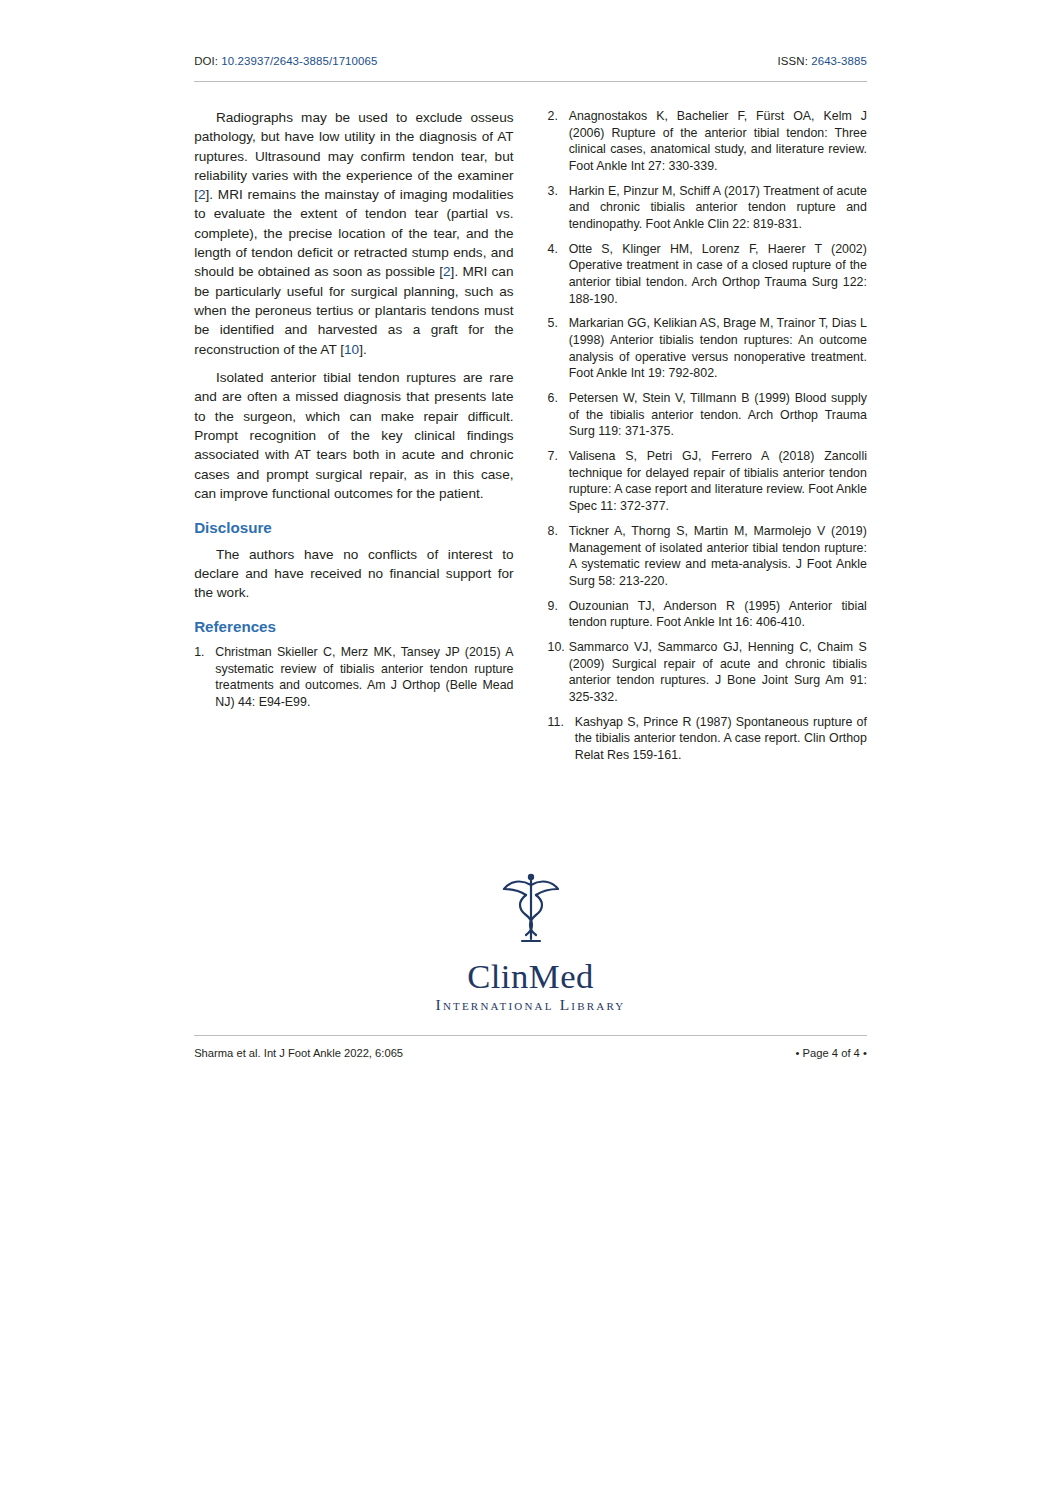DOI: 10.23937/2643-3885/1710065
ISSN: 2643-3885
Radiographs may be used to exclude osseus pathology, but have low utility in the diagnosis of AT ruptures. Ultrasound may confirm tendon tear, but reliability varies with the experience of the examiner [2]. MRI remains the mainstay of imaging modalities to evaluate the extent of tendon tear (partial vs. complete), the precise location of the tear, and the length of tendon deficit or retracted stump ends, and should be obtained as soon as possible [2]. MRI can be particularly useful for surgical planning, such as when the peroneus tertius or plantaris tendons must be identified and harvested as a graft for the reconstruction of the AT [10].
Isolated anterior tibial tendon ruptures are rare and are often a missed diagnosis that presents late to the surgeon, which can make repair difficult. Prompt recognition of the key clinical findings associated with AT tears both in acute and chronic cases and prompt surgical repair, as in this case, can improve functional outcomes for the patient.
Disclosure
The authors have no conflicts of interest to declare and have received no financial support for the work.
References
Christman Skieller C, Merz MK, Tansey JP (2015) A systematic review of tibialis anterior tendon rupture treatments and outcomes. Am J Orthop (Belle Mead NJ) 44: E94-E99.
Anagnostakos K, Bachelier F, Fürst OA, Kelm J (2006) Rupture of the anterior tibial tendon: Three clinical cases, anatomical study, and literature review. Foot Ankle Int 27: 330-339.
Harkin E, Pinzur M, Schiff A (2017) Treatment of acute and chronic tibialis anterior tendon rupture and tendinopathy. Foot Ankle Clin 22: 819-831.
Otte S, Klinger HM, Lorenz F, Haerer T (2002) Operative treatment in case of a closed rupture of the anterior tibial tendon. Arch Orthop Trauma Surg 122: 188-190.
Markarian GG, Kelikian AS, Brage M, Trainor T, Dias L (1998) Anterior tibialis tendon ruptures: An outcome analysis of operative versus nonoperative treatment. Foot Ankle Int 19: 792-802.
Petersen W, Stein V, Tillmann B (1999) Blood supply of the tibialis anterior tendon. Arch Orthop Trauma Surg 119: 371-375.
Valisena S, Petri GJ, Ferrero A (2018) Zancolli technique for delayed repair of tibialis anterior tendon rupture: A case report and literature review. Foot Ankle Spec 11: 372-377.
Tickner A, Thorng S, Martin M, Marmolejo V (2019) Management of isolated anterior tibial tendon rupture: A systematic review and meta-analysis. J Foot Ankle Surg 58: 213-220.
Ouzounian TJ, Anderson R (1995) Anterior tibial tendon rupture. Foot Ankle Int 16: 406-410.
Sammarco VJ, Sammarco GJ, Henning C, Chaim S (2009) Surgical repair of acute and chronic tibialis anterior tendon ruptures. J Bone Joint Surg Am 91: 325-332.
Kashyap S, Prince R (1987) Spontaneous rupture of the tibialis anterior tendon. A case report. Clin Orthop Relat Res 159-161.
Clin Med
International Library
Sharma et al. Int J Foot Ankle 2022, 6:065
• Page 4 of 4 •